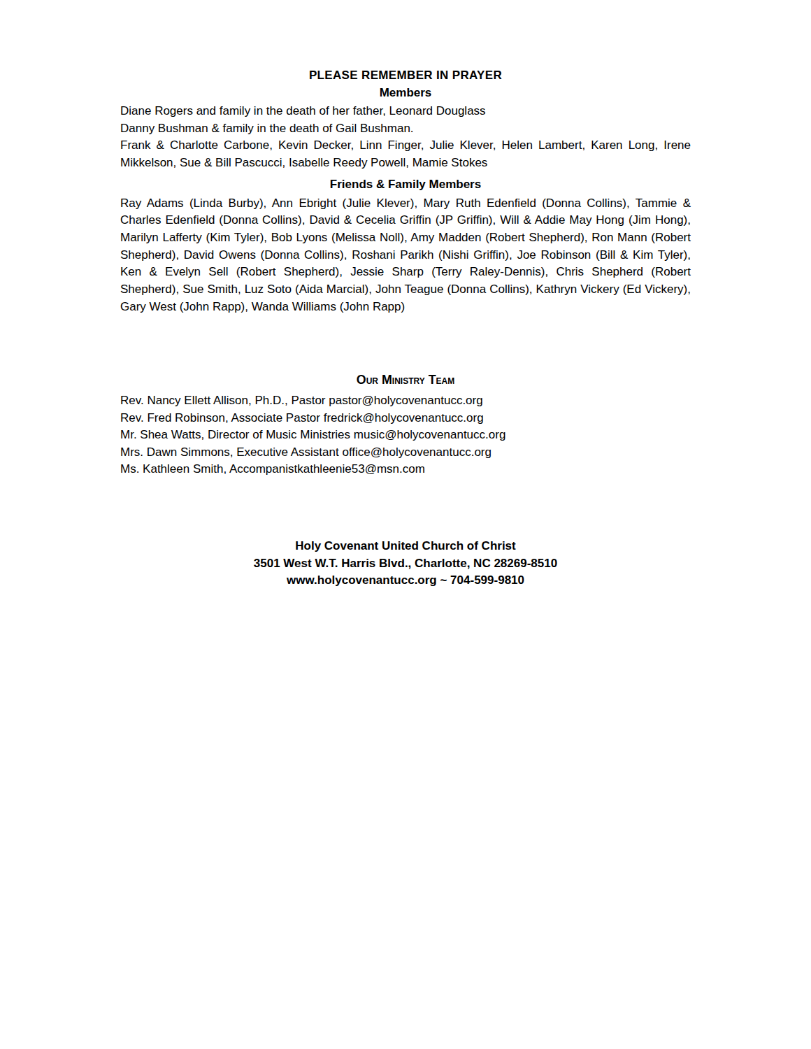PLEASE REMEMBER IN PRAYER
Members
Diane Rogers and family in the death of her father, Leonard Douglass
Danny Bushman & family in the death of Gail Bushman.
Frank & Charlotte Carbone, Kevin Decker, Linn Finger, Julie Klever, Helen Lambert, Karen Long, Irene Mikkelson, Sue & Bill Pascucci, Isabelle Reedy Powell, Mamie Stokes
Friends & Family Members
Ray Adams (Linda Burby), Ann Ebright (Julie Klever), Mary Ruth Edenfield (Donna Collins), Tammie & Charles Edenfield (Donna Collins), David & Cecelia Griffin (JP Griffin), Will & Addie May Hong (Jim Hong), Marilyn Lafferty (Kim Tyler), Bob Lyons (Melissa Noll), Amy Madden (Robert Shepherd), Ron Mann (Robert Shepherd), David Owens (Donna Collins), Roshani Parikh (Nishi Griffin), Joe Robinson (Bill & Kim Tyler), Ken & Evelyn Sell (Robert Shepherd), Jessie Sharp (Terry Raley-Dennis), Chris Shepherd (Robert Shepherd), Sue Smith, Luz Soto (Aida Marcial), John Teague (Donna Collins), Kathryn Vickery (Ed Vickery), Gary West (John Rapp), Wanda Williams (John Rapp)
Our Ministry Team
Rev. Nancy Ellett Allison, Ph.D., Pastor pastor@holycovenantucc.org
Rev. Fred Robinson, Associate Pastor fredrick@holycovenantucc.org
Mr. Shea Watts, Director of Music Ministries music@holycovenantucc.org
Mrs. Dawn Simmons, Executive Assistant office@holycovenantucc.org
Ms. Kathleen Smith, Accompanistkathleenie53@msn.com
Holy Covenant United Church of Christ
3501 West W.T. Harris Blvd., Charlotte, NC 28269-8510
www.holycovenantucc.org ~ 704-599-9810